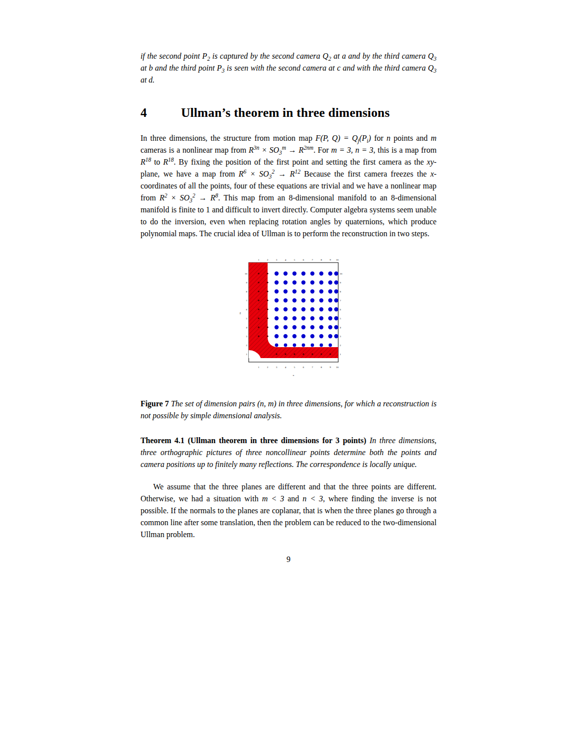if the second point P2 is captured by the second camera Q2 at a and by the third camera Q3 at b and the third point P3 is seen with the second camera at c and with the third camera Q3 at d.
4 Ullman’s theorem in three dimensions
In three dimensions, the structure from motion map F(P, Q) = Qj(Pi) for n points and m cameras is a nonlinear map from R3n × SO3m → R2nm. For m = 3, n = 3, this is a map from R18 to R18. By fixing the position of the first point and setting the first camera as the xy-plane, we have a map from R6 × SO32 → R12 Because the first camera freezes the x-coordinates of all the points, four of these equations are trivial and we have a nonlinear map from R2 × SO32 → R8. This map from an 8-dimensional manifold to an 8-dimensional manifold is finite to 1 and difficult to invert directly. Computer algebra systems seem unable to do the inversion, even when replacing rotation angles by quaternions, which produce polynomial maps. The crucial idea of Ullman is to perform the reconstruction in two steps.
1 2 3 4 5 6 7 8 9 10 1 2 3 4 5 6 7 8 9 10 10 9 8 7 6 5 4 3 2 1 10 9 8 7 6 5 4 3 2 1 m n
Figure 7 The set of dimension pairs (n, m) in three dimensions, for which a reconstruction is not possible by simple dimensional analysis.
Theorem 4.1 (Ullman theorem in three dimensions for 3 points) In three dimensions, three orthographic pictures of three noncollinear points determine both the points and camera positions up to finitely many reflections. The correspondence is locally unique.
We assume that the three planes are different and that the three points are different. Otherwise, we had a situation with m < 3 and n < 3, where finding the inverse is not possible. If the normals to the planes are coplanar, that is when the three planes go through a common line after some translation, then the problem can be reduced to the two-dimensional Ullman problem.
9